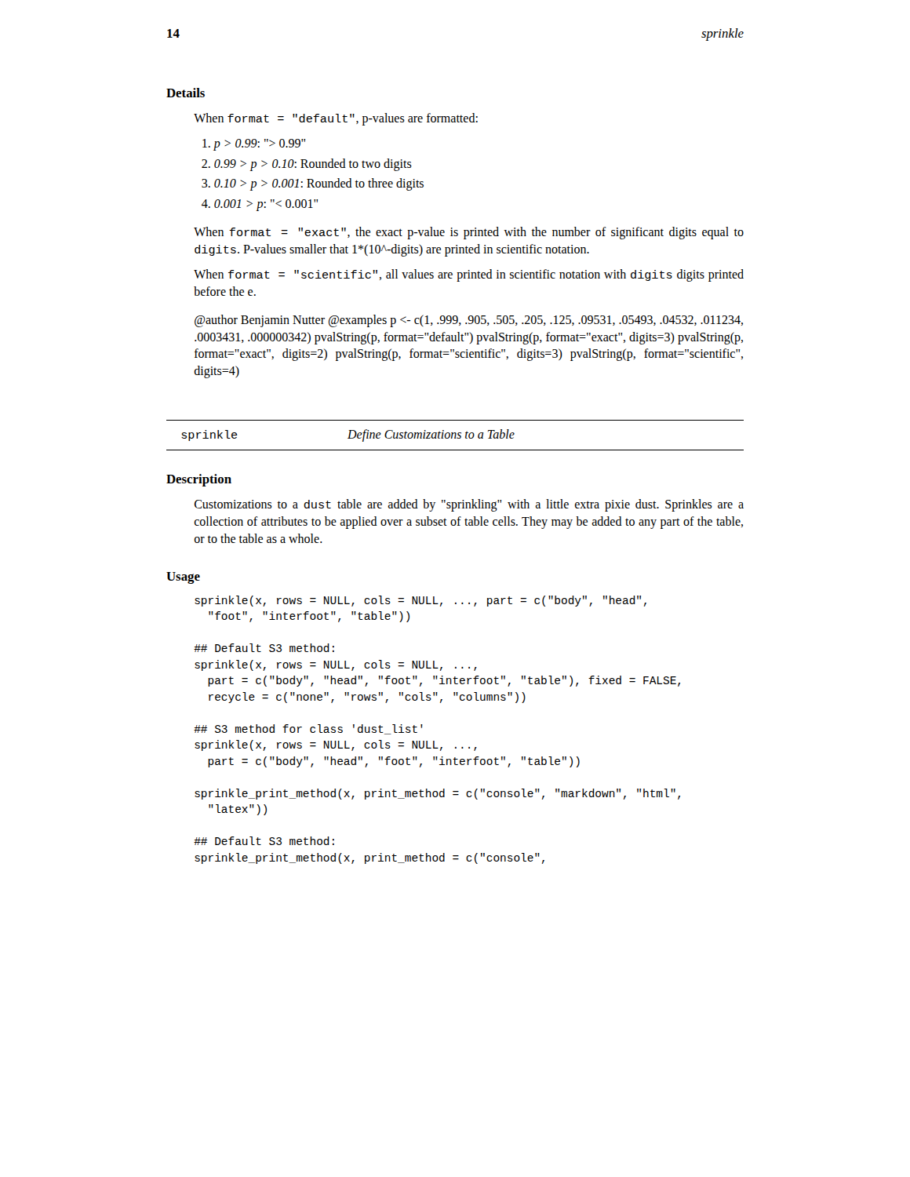14 sprinkle
Details
When format = "default", p-values are formatted:
p > 0.99: "> 0.99"
0.99 > p > 0.10: Rounded to two digits
0.10 > p > 0.001: Rounded to three digits
0.001 > p: "< 0.001"
When format = "exact", the exact p-value is printed with the number of significant digits equal to digits. P-values smaller that 1*(10^-digits) are printed in scientific notation.
When format = "scientific", all values are printed in scientific notation with digits digits printed before the e.
@author Benjamin Nutter @examples p <- c(1, .999, .905, .505, .205, .125, .09531, .05493, .04532, .011234, .0003431, .000000342) pvalString(p, format="default") pvalString(p, format="exact", digits=3) pvalString(p, format="exact", digits=2) pvalString(p, format="scientific", digits=3) pvalString(p, format="scientific", digits=4)
sprinkle Define Customizations to a Table
Description
Customizations to a dust table are added by "sprinkling" with a little extra pixie dust. Sprinkles are a collection of attributes to be applied over a subset of table cells. They may be added to any part of the table, or to the table as a whole.
Usage
sprinkle(x, rows = NULL, cols = NULL, ..., part = c("body", "head",
  "foot", "interfoot", "table"))

## Default S3 method:
sprinkle(x, rows = NULL, cols = NULL, ...,
  part = c("body", "head", "foot", "interfoot", "table"), fixed = FALSE,
  recycle = c("none", "rows", "cols", "columns"))

## S3 method for class 'dust_list'
sprinkle(x, rows = NULL, cols = NULL, ...,
  part = c("body", "head", "foot", "interfoot", "table"))

sprinkle_print_method(x, print_method = c("console", "markdown", "html",
  "latex"))

## Default S3 method:
sprinkle_print_method(x, print_method = c("console",